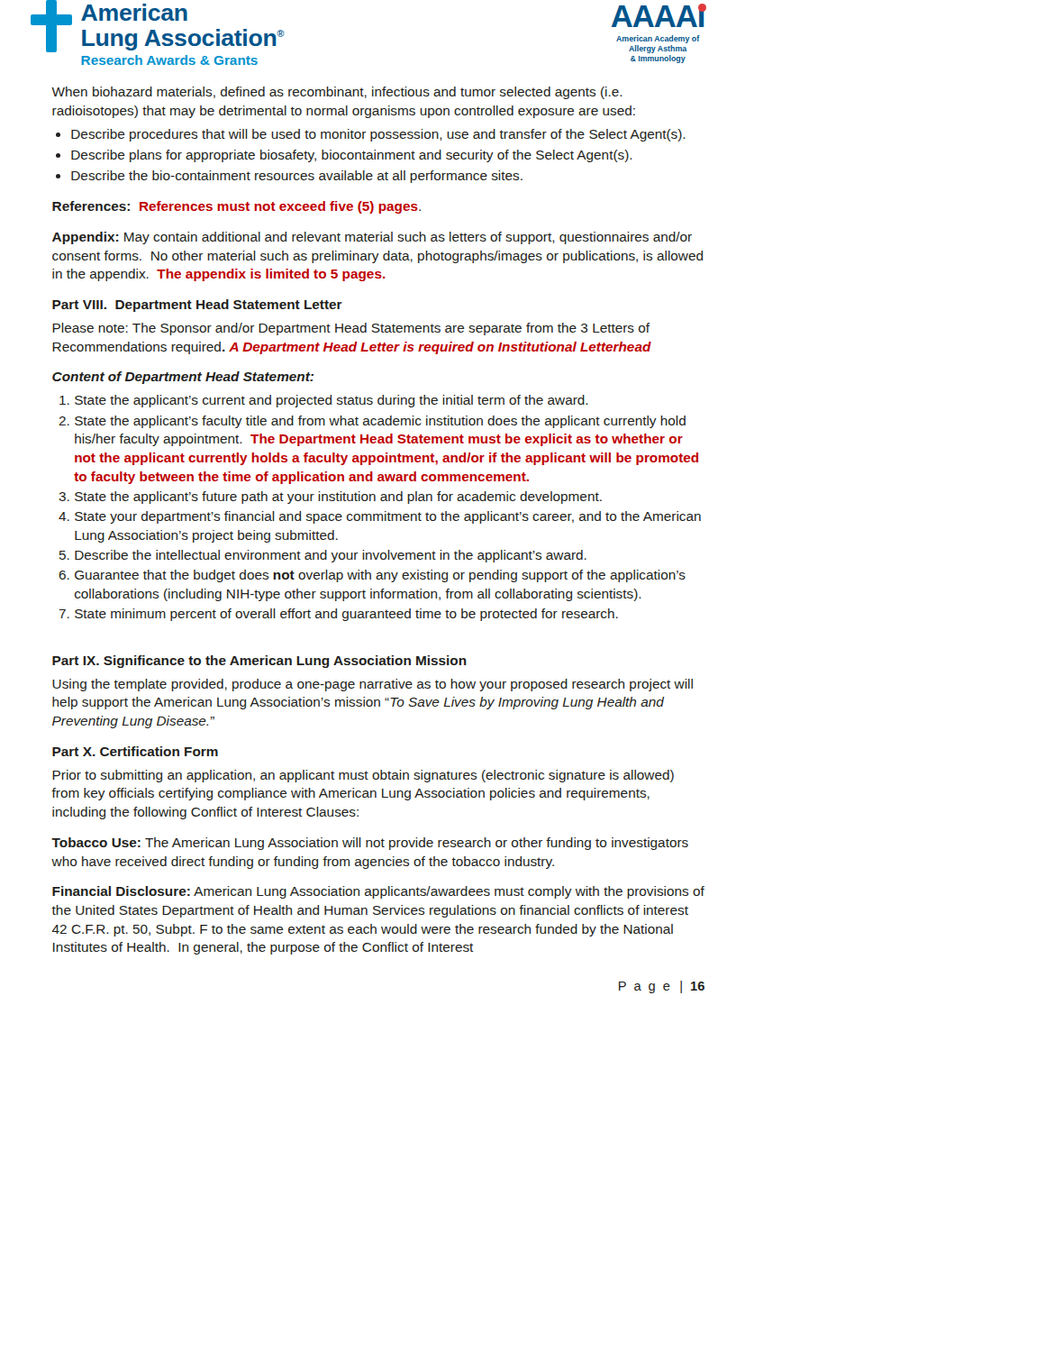American
Lung Association®
Research Awards & Grants
AAAA I
American Academy of
Allergy Asthma
& Immunology
When biohazard materials, defined as recombinant, infectious and tumor selected agents (i.e. radioisotopes) that may be detrimental to normal organisms upon controlled exposure are used:
Describe procedures that will be used to monitor possession, use and transfer of the Select Agent(s).
Describe plans for appropriate biosafety, biocontainment and security of the Select Agent(s).
Describe the bio-containment resources available at all performance sites.
References: References must not exceed five (5) pages.
Appendix: May contain additional and relevant material such as letters of support, questionnaires and/or consent forms. No other material such as preliminary data, photographs/images or publications, is allowed in the appendix. The appendix is limited to 5 pages.
Part VIII. Department Head Statement Letter
Please note: The Sponsor and/or Department Head Statements are separate from the 3 Letters of Recommendations required. A Department Head Letter is required on Institutional Letterhead
Content of Department Head Statement:
State the applicant’s current and projected status during the initial term of the award.
State the applicant’s faculty title and from what academic institution does the applicant currently hold his/her faculty appointment. The Department Head Statement must be explicit as to whether or not the applicant currently holds a faculty appointment, and/or if the applicant will be promoted to faculty between the time of application and award commencement.
State the applicant’s future path at your institution and plan for academic development.
State your department’s financial and space commitment to the applicant’s career, and to the American Lung Association’s project being submitted.
Describe the intellectual environment and your involvement in the applicant’s award.
Guarantee that the budget does not overlap with any existing or pending support of the application’s collaborations (including NIH-type other support information, from all collaborating scientists).
State minimum percent of overall effort and guaranteed time to be protected for research.
Part IX. Significance to the American Lung Association Mission
Using the template provided, produce a one-page narrative as to how your proposed research project will help support the American Lung Association’s mission “To Save Lives by Improving Lung Health and Preventing Lung Disease.”
Part X. Certification Form
Prior to submitting an application, an applicant must obtain signatures (electronic signature is allowed) from key officials certifying compliance with American Lung Association policies and requirements, including the following Conflict of Interest Clauses:
Tobacco Use: The American Lung Association will not provide research or other funding to investigators who have received direct funding or funding from agencies of the tobacco industry.
Financial Disclosure: American Lung Association applicants/awardees must comply with the provisions of the United States Department of Health and Human Services regulations on financial conflicts of interest 42 C.F.R. pt. 50, Subpt. F to the same extent as each would were the research funded by the National Institutes of Health. In general, the purpose of the Conflict of Interest
P a g e | 16